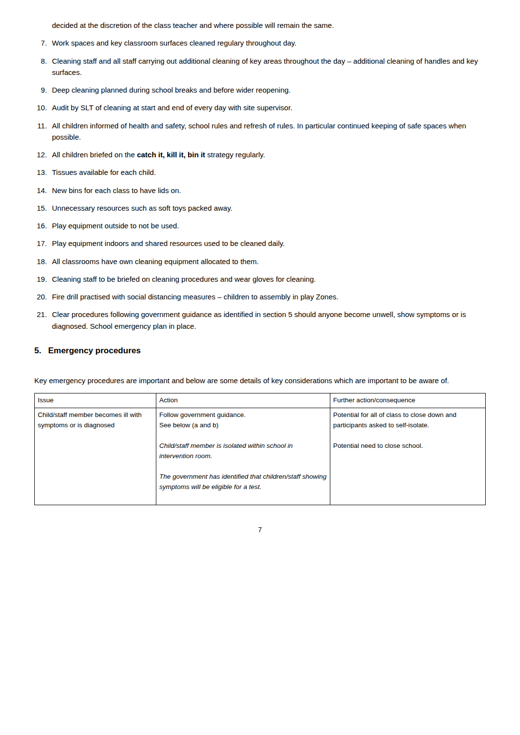decided at the discretion of the class teacher and where possible will remain the same.
Work spaces and key classroom surfaces cleaned regulary throughout day.
Cleaning staff and all staff carrying out additional cleaning of key areas throughout the day – additional cleaning of handles and key surfaces.
Deep cleaning planned during school breaks and before wider reopening.
Audit by SLT of cleaning at start and end of every day with site supervisor.
All children informed of health and safety, school rules and refresh of rules. In particular continued keeping of safe spaces when possible.
All children briefed on the catch it, kill it, bin it strategy regularly.
Tissues available for each child.
New bins for each class to have lids on.
Unnecessary resources such as soft toys packed away.
Play equipment outside to not be used.
Play equipment indoors and shared resources used to be cleaned daily.
All classrooms have own cleaning equipment allocated to them.
Cleaning staff to be briefed on cleaning procedures and wear gloves for cleaning.
Fire drill practised with social distancing measures – children to assembly in play Zones.
Clear procedures following government guidance as identified in section 5 should anyone become unwell, show symptoms or is diagnosed. School emergency plan in place.
5. Emergency procedures
Key emergency procedures are important and below are some details of key considerations which are important to be aware of.
| Issue | Action | Further action/consequence |
| --- | --- | --- |
| Child/staff member becomes ill with symptoms or is diagnosed | Follow government guidance. See below (a and b) Child/staff member is isolated within school in intervention room. The government has identified that children/staff showing symptoms will be eligible for a test. | Potential for all of class to close down and participants asked to self-isolate. Potential need to close school. |
7